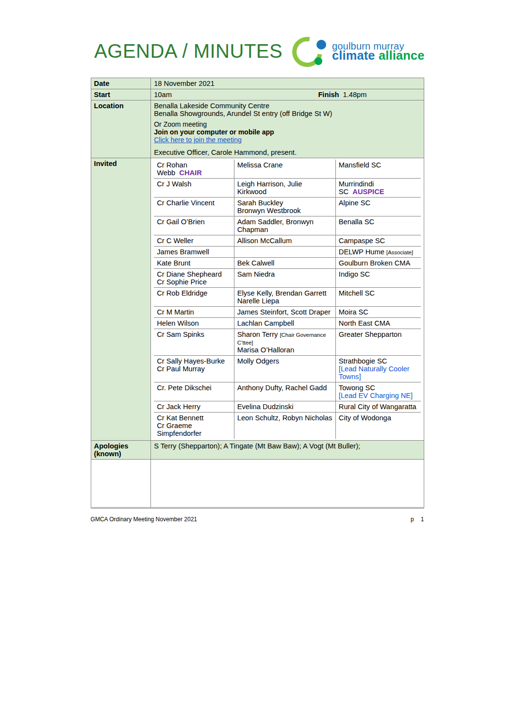AGENDA / MINUTES
goulburn murray
climate alliance
| Date | 18 November 2021 |
| Start | 10am Finish 1.48pm |
| Location | Benalla Lakeside Community Centre Benalla Showgrounds, Arundel St entry (off Bridge St W) Or Zoom meeting Join on your computer or mobile app Click here to join the meeting Executive Officer, Carole Hammond, present. |
| Invited | / Cr Rohan Webb CHAIR / Melissa Crane / Mansfield SC / / Cr J Walsh / Leigh Harrison, Julie Kirkwood / Murrindindi SC AUSPICE / / Cr Charlie Vincent / Sarah Buckley Bronwyn Westbrook / Alpine SC / / Cr Gail O’Brien / Adam Saddler, Bronwyn Chapman / Benalla SC / / Cr C Weller / Allison McCallum / Campaspe SC / / James Bramwell / / DELWP Hume [Associate] / / Kate Brunt / Bek Calwell / Goulburn Broken CMA / / Cr Diane Shepheard Cr Sophie Price / Sam Niedra / Indigo SC / / Cr Rob Eldridge / Elyse Kelly, Brendan Garrett Narelle Liepa / Mitchell SC / / Cr M Martin / James Steinfort, Scott Draper / Moira SC / / Helen Wilson / Lachlan Campbell / North East CMA / / Cr Sam Spinks / Sharon Terry [Chair Governance C’ttee] Marisa O’Halloran / Greater Shepparton / / Cr Sally Hayes-Burke Cr Paul Murray / Molly Odgers / Strathbogie SC [Lead Naturally Cooler Towns] / / Cr. Pete Dikschei / Anthony Dufty, Rachel Gadd / Towong SC [Lead EV Charging NE] / / Cr Jack Herry / Evelina Dudzinski / Rural City of Wangaratta / / Cr Kat Bennett Cr Graeme Simpfendorfer / Leon Schultz, Robyn Nicholas / City of Wodonga / |
| Apologies (known) | S Terry (Shepparton); A Tingate (Mt Baw Baw); A Vogt (Mt Buller); |
GMCA Ordinary Meeting November 2021
p 1